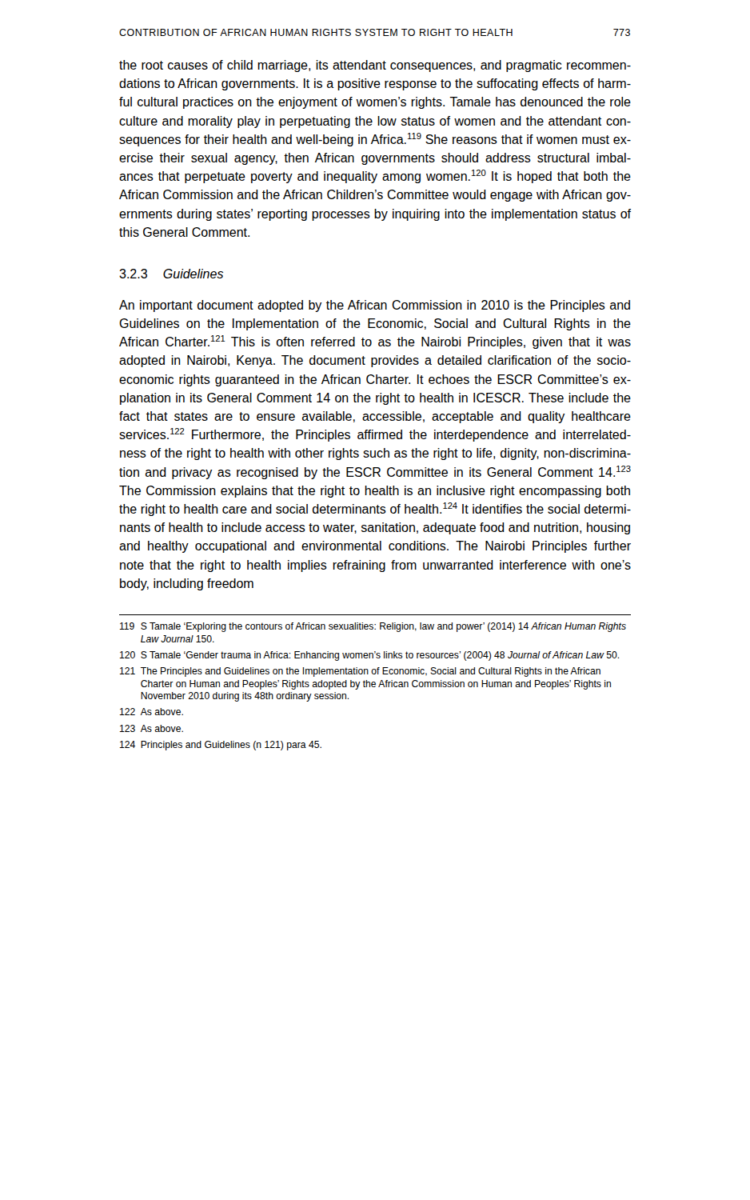Contribution of African human rights system to right to health 773
the root causes of child marriage, its attendant consequences, and pragmatic recommendations to African governments. It is a positive response to the suffocating effects of harmful cultural practices on the enjoyment of women’s rights. Tamale has denounced the role culture and morality play in perpetuating the low status of women and the attendant consequences for their health and well-being in Africa.119 She reasons that if women must exercise their sexual agency, then African governments should address structural imbalances that perpetuate poverty and inequality among women.120 It is hoped that both the African Commission and the African Children’s Committee would engage with African governments during states’ reporting processes by inquiring into the implementation status of this General Comment.
3.2.3 Guidelines
An important document adopted by the African Commission in 2010 is the Principles and Guidelines on the Implementation of the Economic, Social and Cultural Rights in the African Charter.121 This is often referred to as the Nairobi Principles, given that it was adopted in Nairobi, Kenya. The document provides a detailed clarification of the socio-economic rights guaranteed in the African Charter. It echoes the ESCR Committee’s explanation in its General Comment 14 on the right to health in ICESCR. These include the fact that states are to ensure available, accessible, acceptable and quality healthcare services.122 Furthermore, the Principles affirmed the interdependence and interrelatedness of the right to health with other rights such as the right to life, dignity, non-discrimination and privacy as recognised by the ESCR Committee in its General Comment 14.123 The Commission explains that the right to health is an inclusive right encompassing both the right to health care and social determinants of health.124 It identifies the social determinants of health to include access to water, sanitation, adequate food and nutrition, housing and healthy occupational and environmental conditions. The Nairobi Principles further note that the right to health implies refraining from unwarranted interference with one’s body, including freedom
119 S Tamale ‘Exploring the contours of African sexualities: Religion, law and power’ (2014) 14 African Human Rights Law Journal 150.
120 S Tamale ‘Gender trauma in Africa: Enhancing women’s links to resources’ (2004) 48 Journal of African Law 50.
121 The Principles and Guidelines on the Implementation of Economic, Social and Cultural Rights in the African Charter on Human and Peoples’ Rights adopted by the African Commission on Human and Peoples’ Rights in November 2010 during its 48th ordinary session.
122 As above.
123 As above.
124 Principles and Guidelines (n 121) para 45.